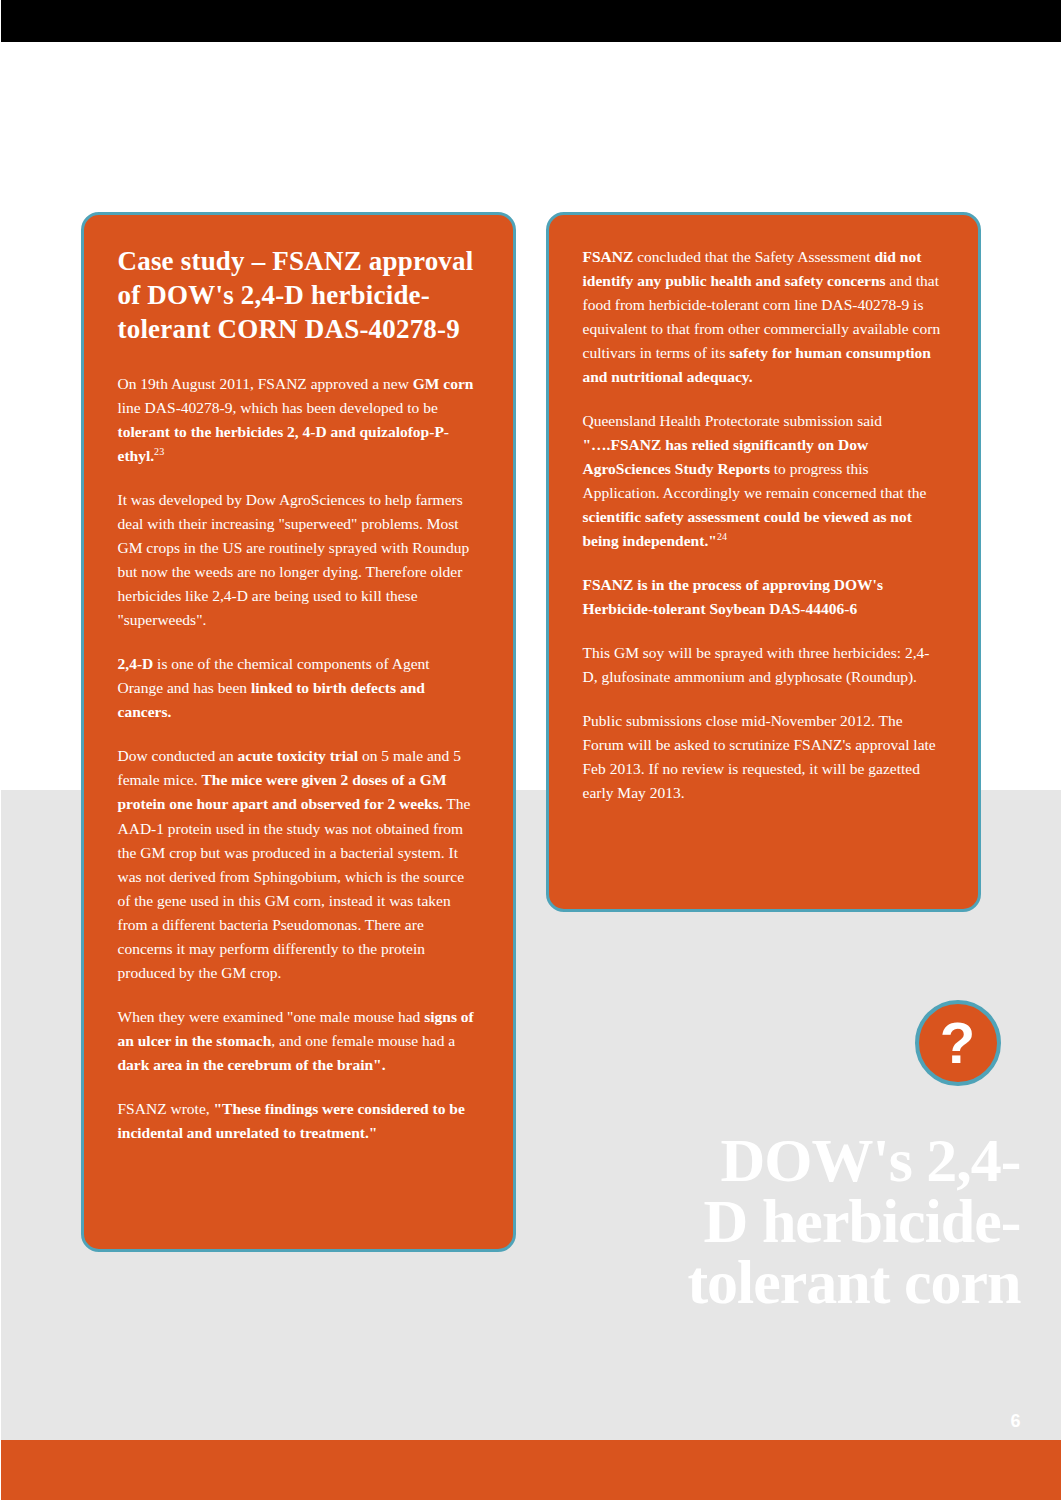Case study – FSANZ approval of DOW's 2,4-D herbicide-tolerant CORN DAS-40278-9
On 19th August 2011, FSANZ approved a new GM corn line DAS-40278-9, which has been developed to be tolerant to the herbicides 2, 4-D and quizalofop-P-ethyl.23
It was developed by Dow AgroSciences to help farmers deal with their increasing "superweed" problems. Most GM crops in the US are routinely sprayed with Roundup but now the weeds are no longer dying. Therefore older herbicides like 2,4-D are being used to kill these "superweeds".
2,4-D is one of the chemical components of Agent Orange and has been linked to birth defects and cancers.
Dow conducted an acute toxicity trial on 5 male and 5 female mice. The mice were given 2 doses of a GM protein one hour apart and observed for 2 weeks. The AAD-1 protein used in the study was not obtained from the GM crop but was produced in a bacterial system. It was not derived from Sphingobium, which is the source of the gene used in this GM corn, instead it was taken from a different bacteria Pseudomonas. There are concerns it may perform differently to the protein produced by the GM crop.
When they were examined "one male mouse had signs of an ulcer in the stomach, and one female mouse had a dark area in the cerebrum of the brain".
FSANZ wrote, "These findings were considered to be incidental and unrelated to treatment."
FSANZ concluded that the Safety Assessment did not identify any public health and safety concerns and that food from herbicide-tolerant corn line DAS-40278-9 is equivalent to that from other commercially available corn cultivars in terms of its safety for human consumption and nutritional adequacy.
Queensland Health Protectorate submission said "….FSANZ has relied significantly on Dow AgroSciences Study Reports to progress this Application. Accordingly we remain concerned that the scientific safety assessment could be viewed as not being independent."24
FSANZ is in the process of approving DOW's Herbicide-tolerant Soybean DAS-44406-6
This GM soy will be sprayed with three herbicides: 2,4-D, glufosinate ammonium and glyphosate (Roundup).
Public submissions close mid-November 2012. The Forum will be asked to scrutinize FSANZ's approval late Feb 2013. If no review is requested, it will be gazetted early May 2013.
?
DOW's 2,4- D herbicide- tolerant corn
6